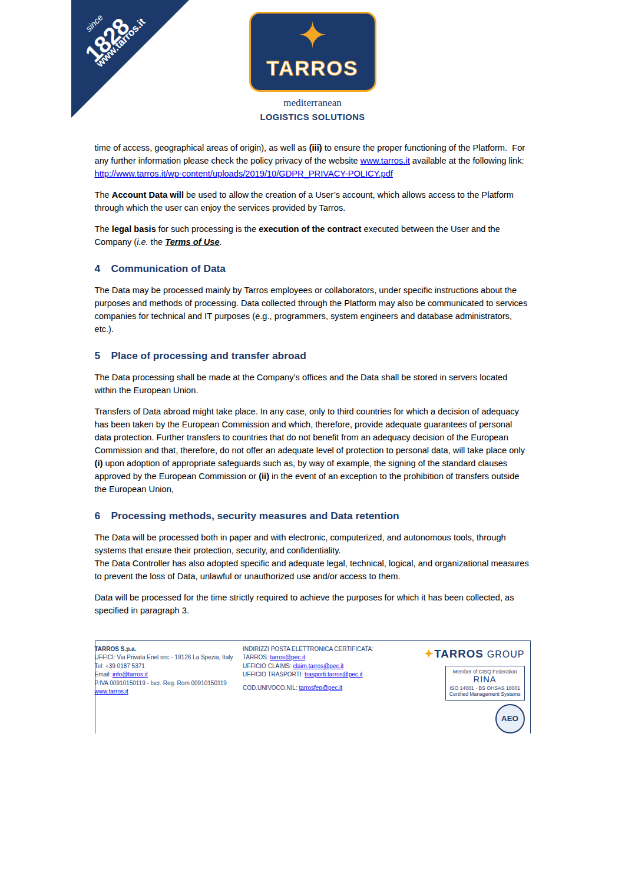since
1828
www.tarros.it
✦ TARROS
mediterranean
LOGISTICS SOLUTIONS
time of access, geographical areas of origin), as well as (iii) to ensure the proper functioning of the Platform. For any further information please check the policy privacy of the website www.tarros.it available at the following link: http://www.tarros.it/wp-content/uploads/2019/10/GDPR_PRIVACY-POLICY.pdf
The Account Data will be used to allow the creation of a User’s account, which allows access to the Platform through which the user can enjoy the services provided by Tarros.
The legal basis for such processing is the execution of the contract executed between the User and the Company (i.e. the Terms of Use.
4 Communication of Data
The Data may be processed mainly by Tarros employees or collaborators, under specific instructions about the purposes and methods of processing. Data collected through the Platform may also be communicated to services companies for technical and IT purposes (e.g., programmers, system engineers and database administrators, etc.).
5 Place of processing and transfer abroad
The Data processing shall be made at the Company’s offices and the Data shall be stored in servers located within the European Union.
Transfers of Data abroad might take place. In any case, only to third countries for which a decision of adequacy has been taken by the European Commission and which, therefore, provide adequate guarantees of personal data protection. Further transfers to countries that do not benefit from an adequacy decision of the European Commission and that, therefore, do not offer an adequate level of protection to personal data, will take place only (i) upon adoption of appropriate safeguards such as, by way of example, the signing of the standard clauses approved by the European Commission or (ii) in the event of an exception to the prohibition of transfers outside the European Union,
6 Processing methods, security measures and Data retention
The Data will be processed both in paper and with electronic, computerized, and autonomous tools, through systems that ensure their protection, security, and confidentiality.
The Data Controller has also adopted specific and adequate legal, technical, logical, and organizational measures to prevent the loss of Data, unlawful or unauthorized use and/or access to them.
Data will be processed for the time strictly required to achieve the purposes for which it has been collected, as specified in paragraph 3.
TARROS S.p.a.
UFFICI: Via Privata Enel snc - 19126 La Spezia, Italy
Tel: +39 0187 5371
Email: info@tarros.it
P.IVA 00910150119 - Iscr. Reg. Rom 00910150119
www.tarros.it
INDIRIZZI POSTA ELETTRONICA CERTIFICATA:
TARROS: tarros@pec.it
UFFICIO CLAIMS: claim.tarros@pec.it
UFFICIO TRASPORTI: trasporti.tarros@pec.it
COD.UNIVOCO.NIL: tarrosfep@pec.it
✦TARROS GROUP
Member of CISQ Federation
RINA
ISO 14001 · BS OHSAS 18001
Certified Management Systems
AEO